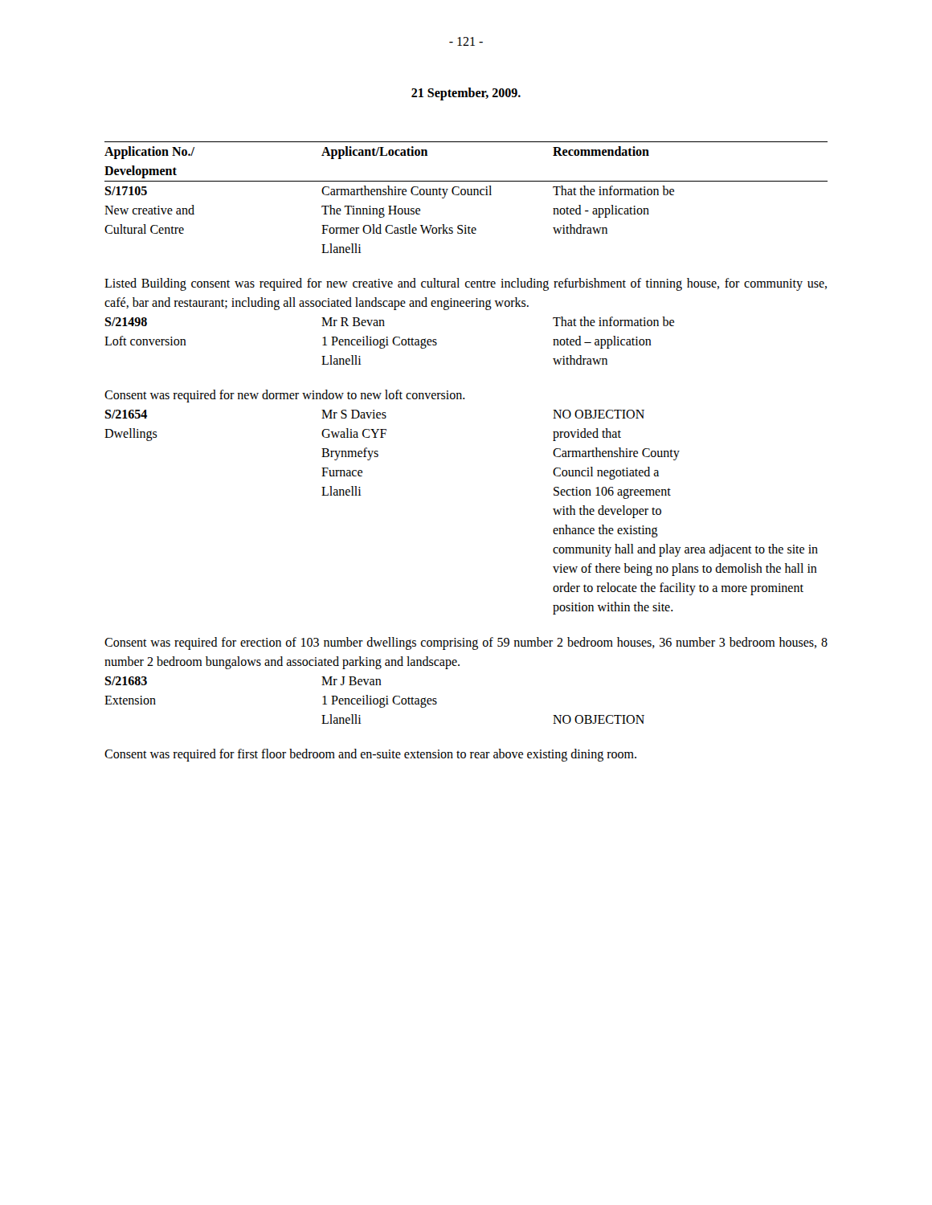- 121 -
21 September, 2009.
| Application No./ Development | Applicant/Location | Recommendation |
| S/17105 New creative and Cultural Centre | Carmarthenshire County Council The Tinning House Former Old Castle Works Site Llanelli | That the information be noted - application withdrawn |
Listed Building consent was required for new creative and cultural centre including refurbishment of tinning house, for community use, café, bar and restaurant; including all associated landscape and engineering works.
| S/21498 Loft conversion | Mr R Bevan 1 Penceiliogi Cottages Llanelli | That the information be noted – application withdrawn |
Consent was required for new dormer window to new loft conversion.
| S/21654 Dwellings | Mr S Davies Gwalia CYF Brynmefys Furnace Llanelli | NO OBJECTION provided that Carmarthenshire County Council negotiated a Section 106 agreement with the developer to enhance the existing community hall and play area adjacent to the site in view of there being no plans to demolish the hall in order to relocate the facility to a more prominent position within the site. |
Consent was required for erection of 103 number dwellings comprising of 59 number 2 bedroom houses, 36 number 3 bedroom houses, 8 number 2 bedroom bungalows and associated parking and landscape.
| S/21683 Extension | Mr J Bevan 1 Penceiliogi Cottages Llanelli | NO OBJECTION |
Consent was required for first floor bedroom and en-suite extension to rear above existing dining room.